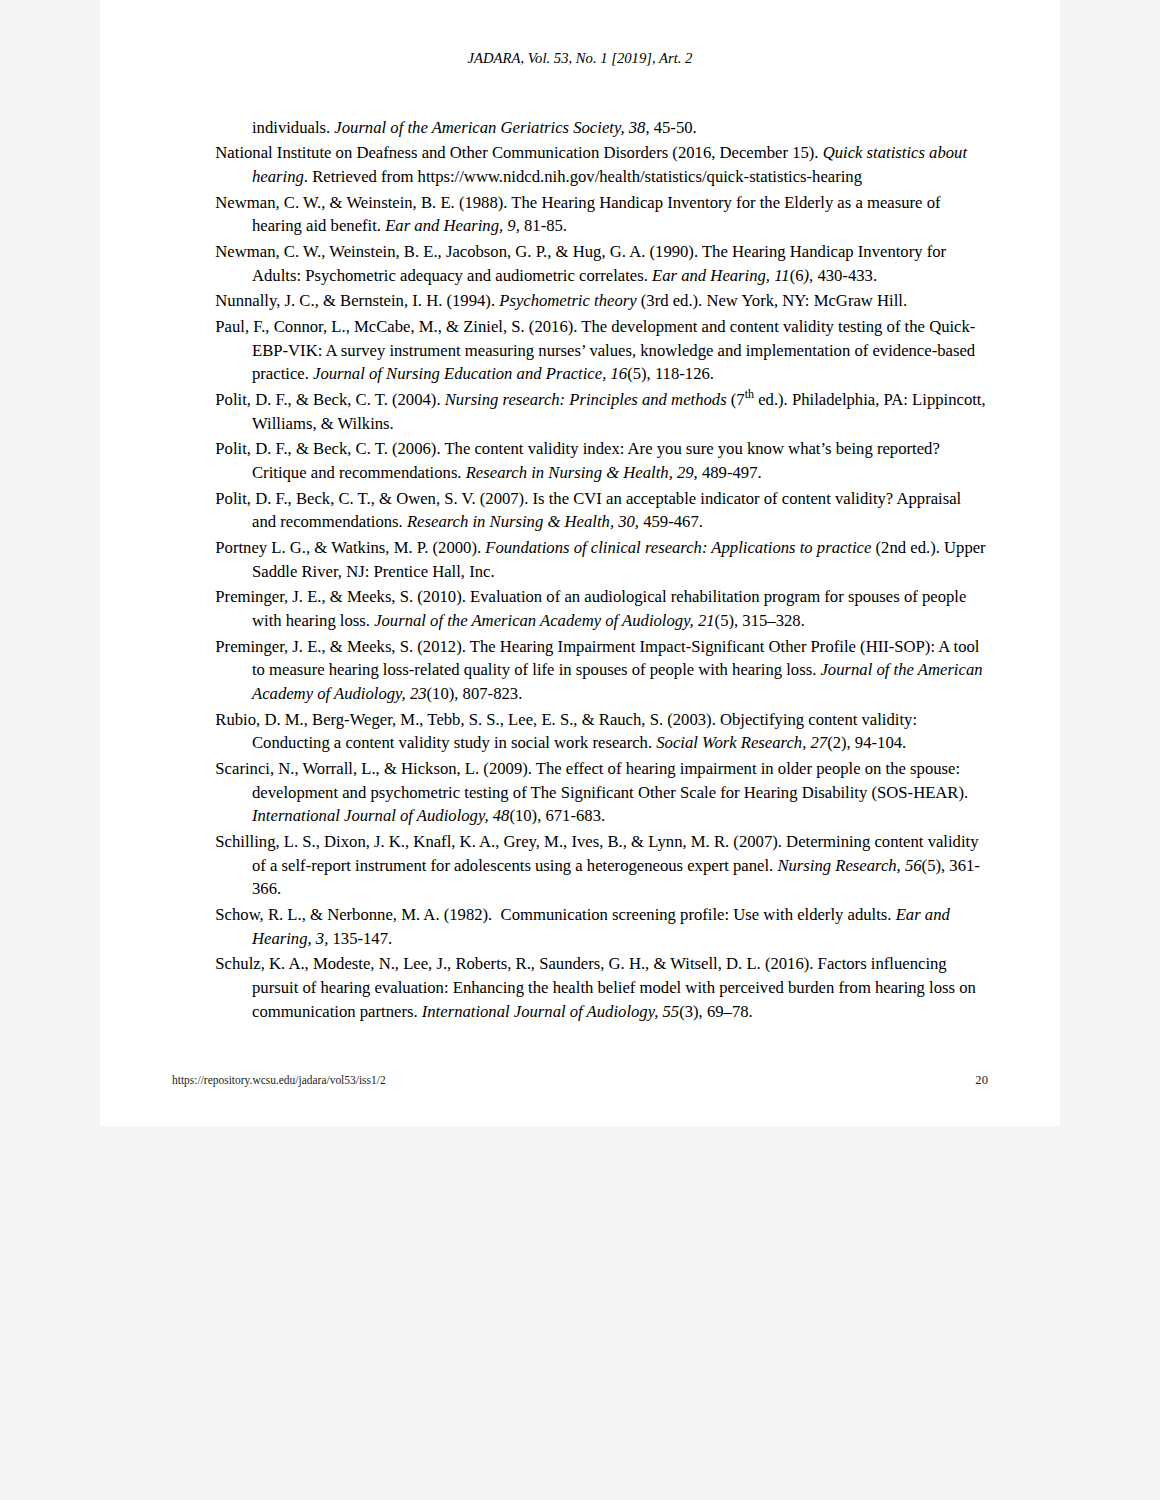JADARA, Vol. 53, No. 1 [2019], Art. 2
individuals. Journal of the American Geriatrics Society, 38, 45-50.
National Institute on Deafness and Other Communication Disorders (2016, December 15). Quick statistics about hearing. Retrieved from https://www.nidcd.nih.gov/health/statistics/quick-statistics-hearing
Newman, C. W., & Weinstein, B. E. (1988). The Hearing Handicap Inventory for the Elderly as a measure of hearing aid benefit. Ear and Hearing, 9, 81-85.
Newman, C. W., Weinstein, B. E., Jacobson, G. P., & Hug, G. A. (1990). The Hearing Handicap Inventory for Adults: Psychometric adequacy and audiometric correlates. Ear and Hearing, 11(6), 430-433.
Nunnally, J. C., & Bernstein, I. H. (1994). Psychometric theory (3rd ed.). New York, NY: McGraw Hill.
Paul, F., Connor, L., McCabe, M., & Ziniel, S. (2016). The development and content validity testing of the Quick-EBP-VIK: A survey instrument measuring nurses’ values, knowledge and implementation of evidence-based practice. Journal of Nursing Education and Practice, 16(5), 118-126.
Polit, D. F., & Beck, C. T. (2004). Nursing research: Principles and methods (7th ed.). Philadelphia, PA: Lippincott, Williams, & Wilkins.
Polit, D. F., & Beck, C. T. (2006). The content validity index: Are you sure you know what’s being reported? Critique and recommendations. Research in Nursing & Health, 29, 489-497.
Polit, D. F., Beck, C. T., & Owen, S. V. (2007). Is the CVI an acceptable indicator of content validity? Appraisal and recommendations. Research in Nursing & Health, 30, 459-467.
Portney L. G., & Watkins, M. P. (2000). Foundations of clinical research: Applications to practice (2nd ed.). Upper Saddle River, NJ: Prentice Hall, Inc.
Preminger, J. E., & Meeks, S. (2010). Evaluation of an audiological rehabilitation program for spouses of people with hearing loss. Journal of the American Academy of Audiology, 21(5), 315–328.
Preminger, J. E., & Meeks, S. (2012). The Hearing Impairment Impact-Significant Other Profile (HII-SOP): A tool to measure hearing loss-related quality of life in spouses of people with hearing loss. Journal of the American Academy of Audiology, 23(10), 807-823.
Rubio, D. M., Berg-Weger, M., Tebb, S. S., Lee, E. S., & Rauch, S. (2003). Objectifying content validity: Conducting a content validity study in social work research. Social Work Research, 27(2), 94-104.
Scarinci, N., Worrall, L., & Hickson, L. (2009). The effect of hearing impairment in older people on the spouse: development and psychometric testing of The Significant Other Scale for Hearing Disability (SOS-HEAR). International Journal of Audiology, 48(10), 671-683.
Schilling, L. S., Dixon, J. K., Knafl, K. A., Grey, M., Ives, B., & Lynn, M. R. (2007). Determining content validity of a self-report instrument for adolescents using a heterogeneous expert panel. Nursing Research, 56(5), 361-366.
Schow, R. L., & Nerbonne, M. A. (1982). Communication screening profile: Use with elderly adults. Ear and Hearing, 3, 135-147.
Schulz, K. A., Modeste, N., Lee, J., Roberts, R., Saunders, G. H., & Witsell, D. L. (2016). Factors influencing pursuit of hearing evaluation: Enhancing the health belief model with perceived burden from hearing loss on communication partners. International Journal of Audiology, 55(3), 69–78.
https://repository.wcsu.edu/jadara/vol53/iss1/2 20